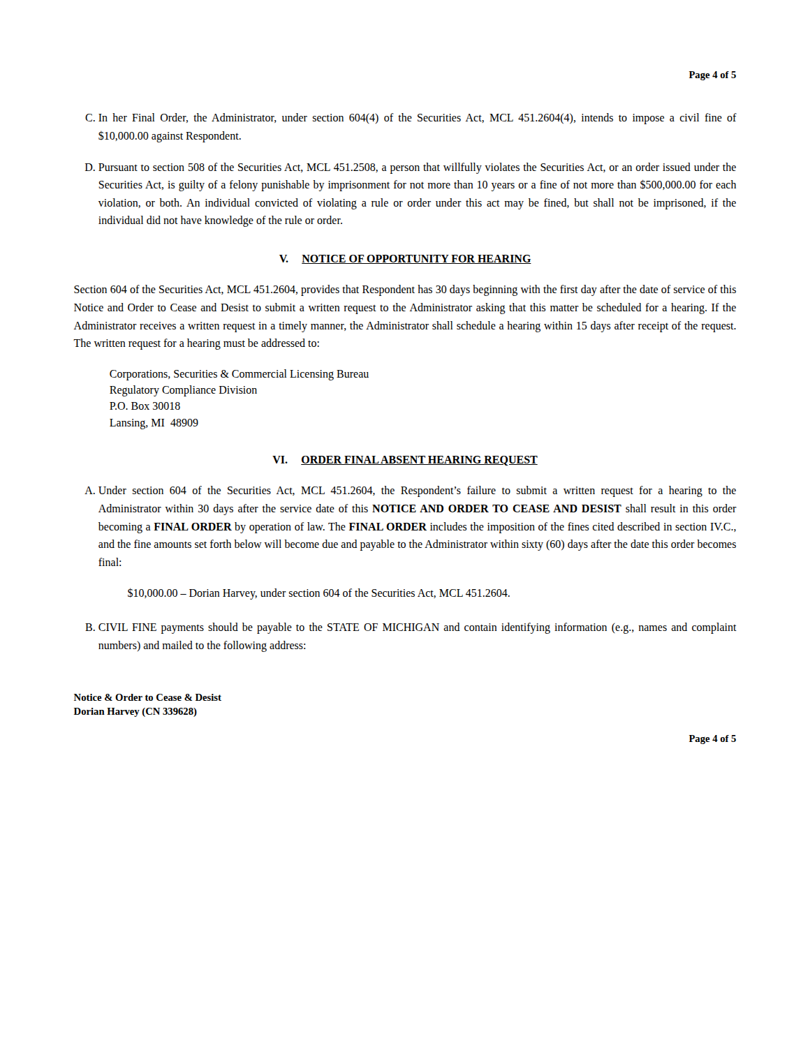Page 4 of 5
In her Final Order, the Administrator, under section 604(4) of the Securities Act, MCL 451.2604(4), intends to impose a civil fine of $10,000.00 against Respondent.
Pursuant to section 508 of the Securities Act, MCL 451.2508, a person that willfully violates the Securities Act, or an order issued under the Securities Act, is guilty of a felony punishable by imprisonment for not more than 10 years or a fine of not more than $500,000.00 for each violation, or both. An individual convicted of violating a rule or order under this act may be fined, but shall not be imprisoned, if the individual did not have knowledge of the rule or order.
V. NOTICE OF OPPORTUNITY FOR HEARING
Section 604 of the Securities Act, MCL 451.2604, provides that Respondent has 30 days beginning with the first day after the date of service of this Notice and Order to Cease and Desist to submit a written request to the Administrator asking that this matter be scheduled for a hearing. If the Administrator receives a written request in a timely manner, the Administrator shall schedule a hearing within 15 days after receipt of the request. The written request for a hearing must be addressed to:
Corporations, Securities & Commercial Licensing Bureau
Regulatory Compliance Division
P.O. Box 30018
Lansing, MI 48909
VI. ORDER FINAL ABSENT HEARING REQUEST
Under section 604 of the Securities Act, MCL 451.2604, the Respondent’s failure to submit a written request for a hearing to the Administrator within 30 days after the service date of this NOTICE AND ORDER TO CEASE AND DESIST shall result in this order becoming a FINAL ORDER by operation of law. The FINAL ORDER includes the imposition of the fines cited described in section IV.C., and the fine amounts set forth below will become due and payable to the Administrator within sixty (60) days after the date this order becomes final:
$10,000.00 – Dorian Harvey, under section 604 of the Securities Act, MCL 451.2604.
CIVIL FINE payments should be payable to the STATE OF MICHIGAN and contain identifying information (e.g., names and complaint numbers) and mailed to the following address:
Notice & Order to Cease & Desist
Dorian Harvey (CN 339628)
Page 4 of 5